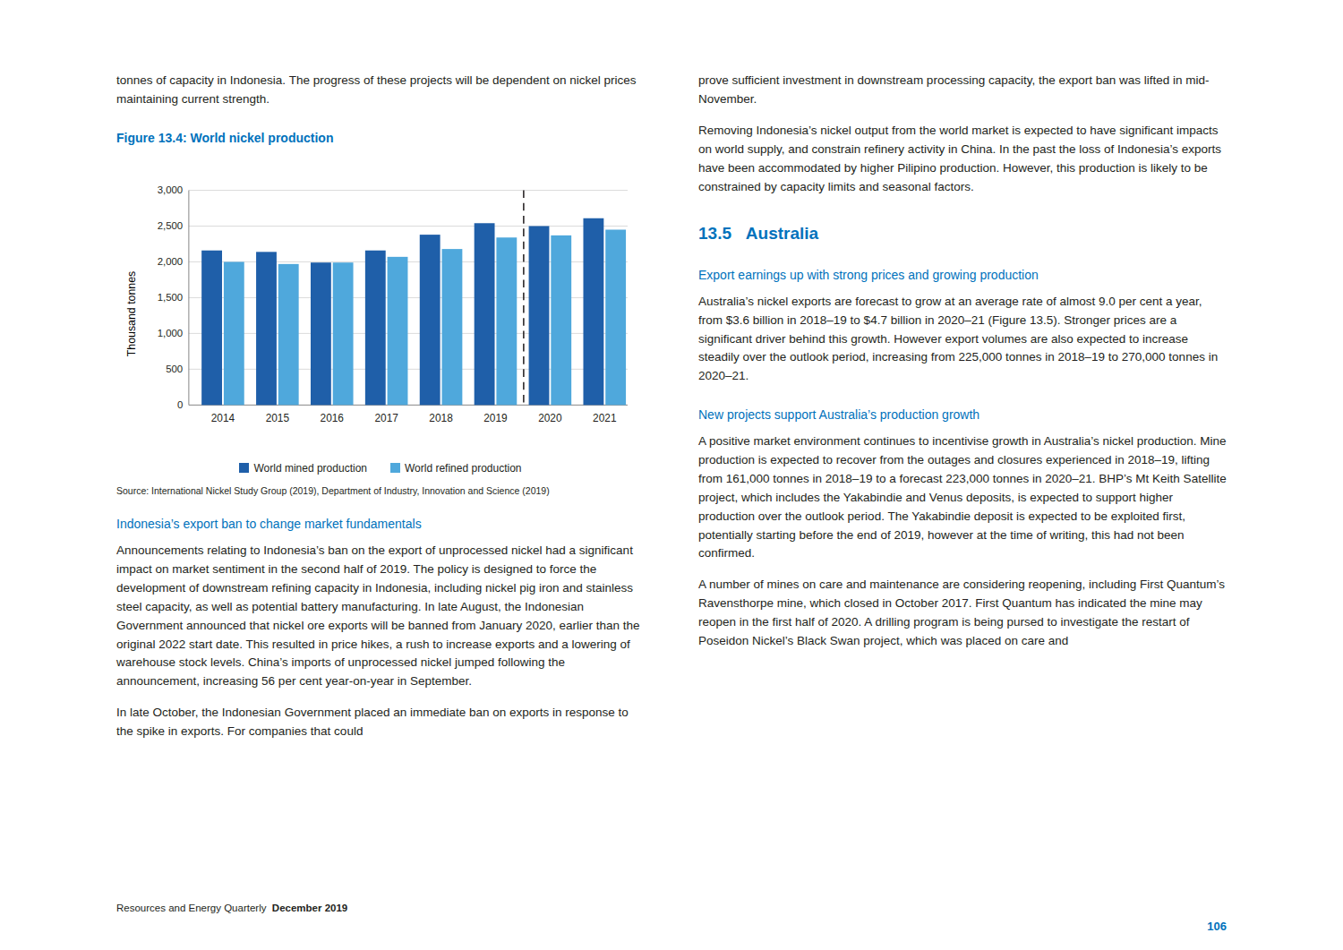tonnes of capacity in Indonesia. The progress of these projects will be dependent on nickel prices maintaining current strength.
Figure 13.4: World nickel production
Thousand tonnes 3,000 2,500 2,000 1,500 1,000 500 0 2014 2015 2016 2017 2018 2019 2020 2021
World mined production
World refined production
Source: International Nickel Study Group (2019), Department of Industry, Innovation and Science (2019)
Indonesia’s export ban to change market fundamentals
Announcements relating to Indonesia’s ban on the export of unprocessed nickel had a significant impact on market sentiment in the second half of 2019. The policy is designed to force the development of downstream refining capacity in Indonesia, including nickel pig iron and stainless steel capacity, as well as potential battery manufacturing. In late August, the Indonesian Government announced that nickel ore exports will be banned from January 2020, earlier than the original 2022 start date. This resulted in price hikes, a rush to increase exports and a lowering of warehouse stock levels. China’s imports of unprocessed nickel jumped following the announcement, increasing 56 per cent year-on-year in September.
In late October, the Indonesian Government placed an immediate ban on exports in response to the spike in exports. For companies that could
prove sufficient investment in downstream processing capacity, the export ban was lifted in mid-November.
Removing Indonesia’s nickel output from the world market is expected to have significant impacts on world supply, and constrain refinery activity in China. In the past the loss of Indonesia’s exports have been accommodated by higher Pilipino production. However, this production is likely to be constrained by capacity limits and seasonal factors.
13.5 Australia
Export earnings up with strong prices and growing production
Australia’s nickel exports are forecast to grow at an average rate of almost 9.0 per cent a year, from $3.6 billion in 2018–19 to $4.7 billion in 2020–21 (Figure 13.5). Stronger prices are a significant driver behind this growth. However export volumes are also expected to increase steadily over the outlook period, increasing from 225,000 tonnes in 2018–19 to 270,000 tonnes in 2020–21.
New projects support Australia’s production growth
A positive market environment continues to incentivise growth in Australia’s nickel production. Mine production is expected to recover from the outages and closures experienced in 2018–19, lifting from 161,000 tonnes in 2018–19 to a forecast 223,000 tonnes in 2020–21. BHP’s Mt Keith Satellite project, which includes the Yakabindie and Venus deposits, is expected to support higher production over the outlook period. The Yakabindie deposit is expected to be exploited first, potentially starting before the end of 2019, however at the time of writing, this had not been confirmed.
A number of mines on care and maintenance are considering reopening, including First Quantum’s Ravensthorpe mine, which closed in October 2017. First Quantum has indicated the mine may reopen in the first half of 2020. A drilling program is being pursed to investigate the restart of Poseidon Nickel’s Black Swan project, which was placed on care and
Resources and Energy Quarterly December 2019
106